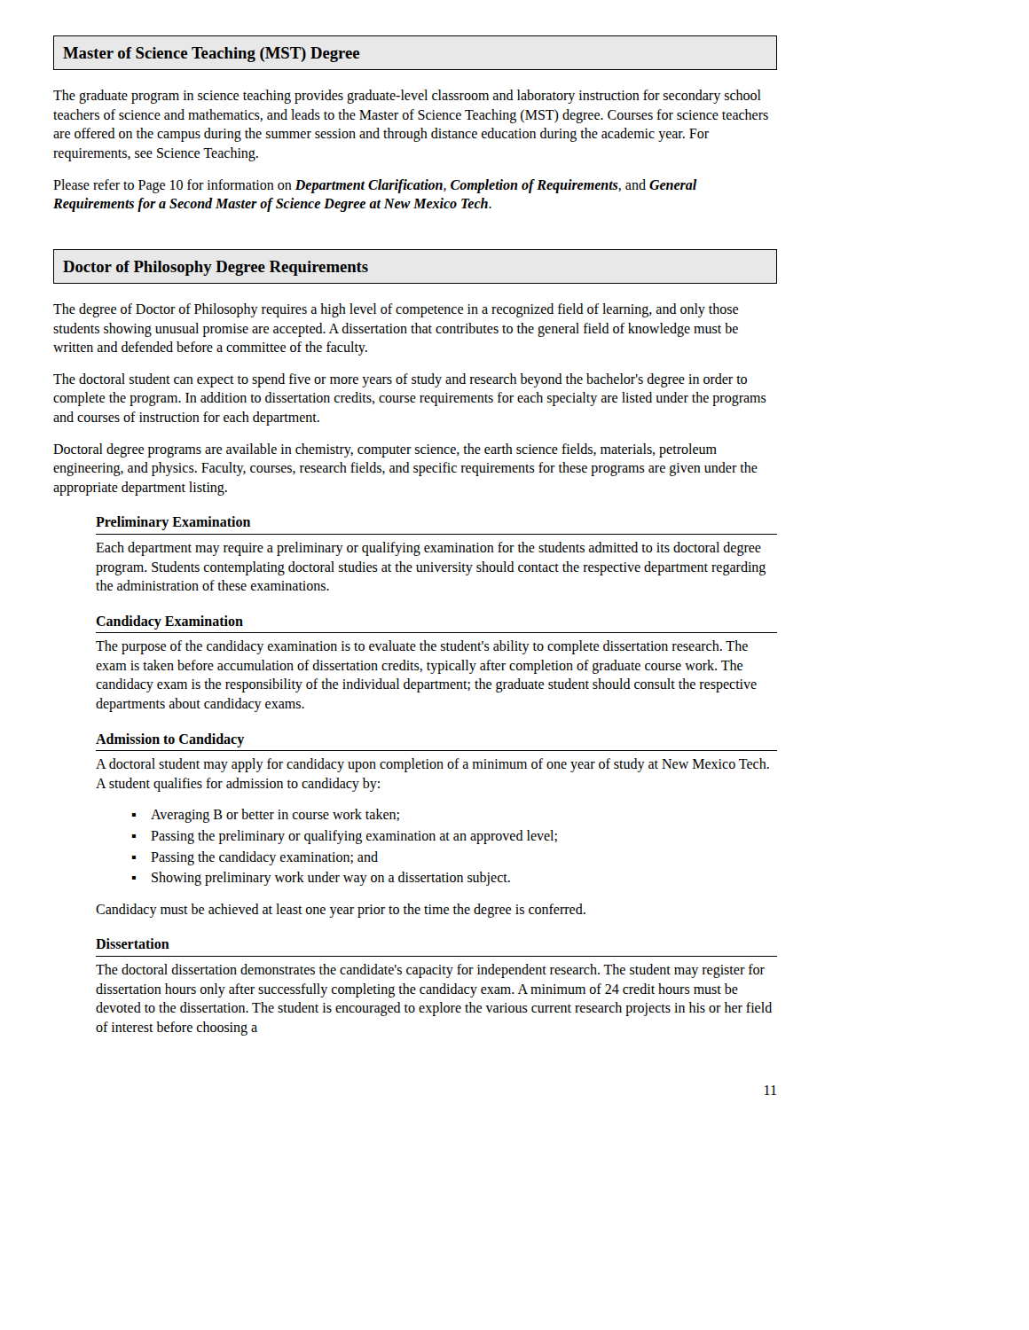Master of Science Teaching (MST) Degree
The graduate program in science teaching provides graduate-level classroom and laboratory instruction for secondary school teachers of science and mathematics, and leads to the Master of Science Teaching (MST) degree. Courses for science teachers are offered on the campus during the summer session and through distance education during the academic year. For requirements, see Science Teaching.
Please refer to Page 10 for information on Department Clarification, Completion of Requirements, and General Requirements for a Second Master of Science Degree at New Mexico Tech.
Doctor of Philosophy Degree Requirements
The degree of Doctor of Philosophy requires a high level of competence in a recognized field of learning, and only those students showing unusual promise are accepted. A dissertation that contributes to the general field of knowledge must be written and defended before a committee of the faculty.
The doctoral student can expect to spend five or more years of study and research beyond the bachelor's degree in order to complete the program. In addition to dissertation credits, course requirements for each specialty are listed under the programs and courses of instruction for each department.
Doctoral degree programs are available in chemistry, computer science, the earth science fields, materials, petroleum engineering, and physics. Faculty, courses, research fields, and specific requirements for these programs are given under the appropriate department listing.
Preliminary Examination
Each department may require a preliminary or qualifying examination for the students admitted to its doctoral degree program. Students contemplating doctoral studies at the university should contact the respective department regarding the administration of these examinations.
Candidacy Examination
The purpose of the candidacy examination is to evaluate the student's ability to complete dissertation research. The exam is taken before accumulation of dissertation credits, typically after completion of graduate course work. The candidacy exam is the responsibility of the individual department; the graduate student should consult the respective departments about candidacy exams.
Admission to Candidacy
A doctoral student may apply for candidacy upon completion of a minimum of one year of study at New Mexico Tech. A student qualifies for admission to candidacy by:
Averaging B or better in course work taken;
Passing the preliminary or qualifying examination at an approved level;
Passing the candidacy examination; and
Showing preliminary work under way on a dissertation subject.
Candidacy must be achieved at least one year prior to the time the degree is conferred.
Dissertation
The doctoral dissertation demonstrates the candidate's capacity for independent research. The student may register for dissertation hours only after successfully completing the candidacy exam. A minimum of 24 credit hours must be devoted to the dissertation. The student is encouraged to explore the various current research projects in his or her field of interest before choosing a
11